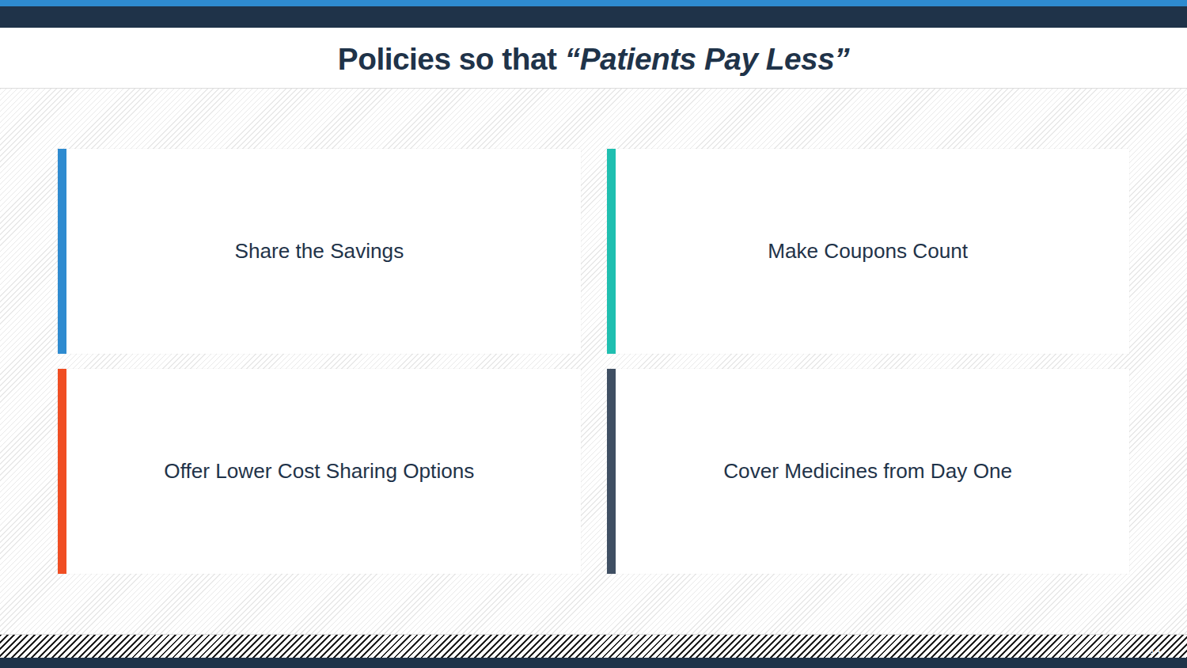Policies so that “Patients Pay Less”
Share the Savings
Make Coupons Count
Offer Lower Cost Sharing Options
Cover Medicines from Day One
14